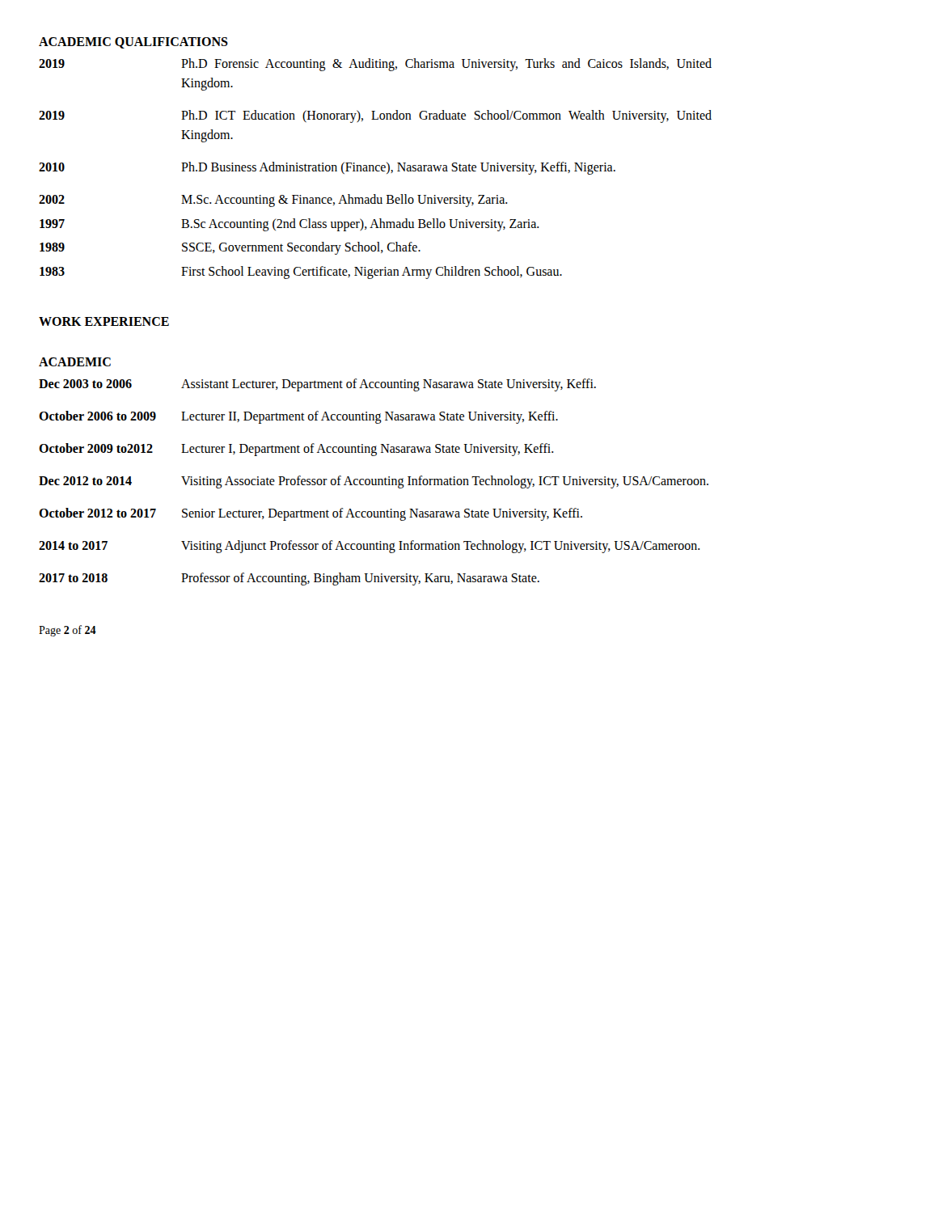Academic Qualifications
2019
Ph.D Forensic Accounting & Auditing, Charisma University, Turks and Caicos Islands, United Kingdom.
2019
Ph.D ICT Education (Honorary), London Graduate School/Common Wealth University, United Kingdom.
2010
Ph.D Business Administration (Finance), Nasarawa State University, Keffi, Nigeria.
2002
M.Sc. Accounting & Finance, Ahmadu Bello University, Zaria.
1997
B.Sc Accounting (2nd Class upper), Ahmadu Bello University, Zaria.
1989
SSCE, Government Secondary School, Chafe.
1983
First School Leaving Certificate, Nigerian Army Children School, Gusau.
Work Experience
Academic
Dec 2003 to 2006
Assistant Lecturer, Department of Accounting Nasarawa State University, Keffi.
October 2006 to 2009
Lecturer II, Department of Accounting Nasarawa State University, Keffi.
October 2009 to2012
Lecturer I, Department of Accounting Nasarawa State University, Keffi.
Dec 2012 to 2014
Visiting Associate Professor of Accounting Information Technology, ICT University, USA/Cameroon.
October 2012 to 2017
Senior Lecturer, Department of Accounting Nasarawa State University, Keffi.
2014 to 2017
Visiting Adjunct Professor of Accounting Information Technology, ICT University, USA/Cameroon.
2017 to 2018
Professor of Accounting, Bingham University, Karu, Nasarawa State.
Page 2 of 24